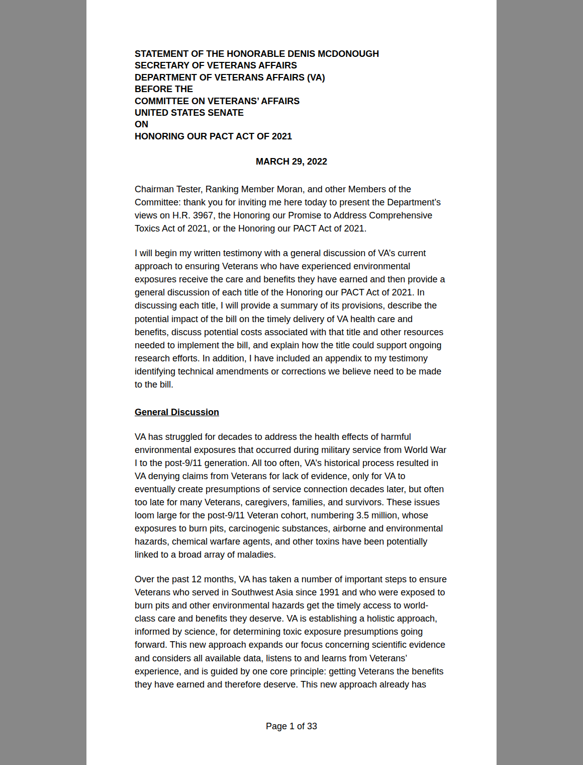STATEMENT OF THE HONORABLE DENIS MCDONOUGH
SECRETARY OF VETERANS AFFAIRS
DEPARTMENT OF VETERANS AFFAIRS (VA)
BEFORE THE
COMMITTEE ON VETERANS’ AFFAIRS
UNITED STATES SENATE
ON
HONORING OUR PACT ACT OF 2021
MARCH 29, 2022
Chairman Tester, Ranking Member Moran, and other Members of the Committee: thank you for inviting me here today to present the Department’s views on H.R. 3967, the Honoring our Promise to Address Comprehensive Toxics Act of 2021, or the Honoring our PACT Act of 2021.
I will begin my written testimony with a general discussion of VA’s current approach to ensuring Veterans who have experienced environmental exposures receive the care and benefits they have earned and then provide a general discussion of each title of the Honoring our PACT Act of 2021. In discussing each title, I will provide a summary of its provisions, describe the potential impact of the bill on the timely delivery of VA health care and benefits, discuss potential costs associated with that title and other resources needed to implement the bill, and explain how the title could support ongoing research efforts. In addition, I have included an appendix to my testimony identifying technical amendments or corrections we believe need to be made to the bill.
General Discussion
VA has struggled for decades to address the health effects of harmful environmental exposures that occurred during military service from World War I to the post-9/11 generation. All too often, VA’s historical process resulted in VA denying claims from Veterans for lack of evidence, only for VA to eventually create presumptions of service connection decades later, but often too late for many Veterans, caregivers, families, and survivors. These issues loom large for the post-9/11 Veteran cohort, numbering 3.5 million, whose exposures to burn pits, carcinogenic substances, airborne and environmental hazards, chemical warfare agents, and other toxins have been potentially linked to a broad array of maladies.
Over the past 12 months, VA has taken a number of important steps to ensure Veterans who served in Southwest Asia since 1991 and who were exposed to burn pits and other environmental hazards get the timely access to world-class care and benefits they deserve. VA is establishing a holistic approach, informed by science, for determining toxic exposure presumptions going forward. This new approach expands our focus concerning scientific evidence and considers all available data, listens to and learns from Veterans’ experience, and is guided by one core principle: getting Veterans the benefits they have earned and therefore deserve. This new approach already has
Page 1 of 33